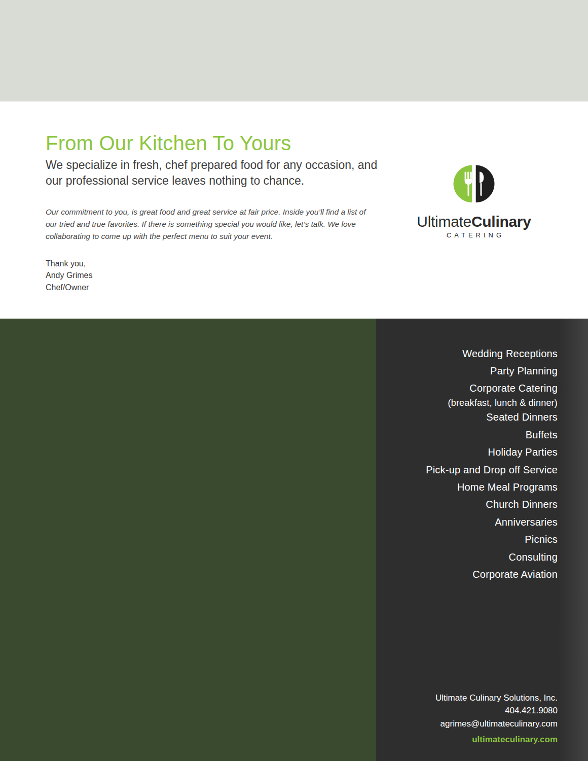From Our Kitchen To Yours
We specialize in fresh, chef prepared food for any occasion, and our professional service leaves nothing to chance.
Our commitment to you, is great food and great service at fair price. Inside you’ll find a list of our tried and true favorites. If there is something special you would like, let’s talk. We love collaborating to come up with the perfect menu to suit your event.
Thank you,
Andy Grimes
Chef/Owner
Ultimate Culinary
CATERING
Wedding Receptions
Party Planning
Corporate Catering(breakfast, lunch & dinner)
Seated Dinners
Buffets
Holiday Parties
Pick-up and Drop off Service
Home Meal Programs
Church Dinners
Anniversaries
Picnics
Consulting
Corporate Aviation
Ultimate Culinary Solutions, Inc.
404.421.9080
agrimes@ultimateculinary.com ultimateculinary.com